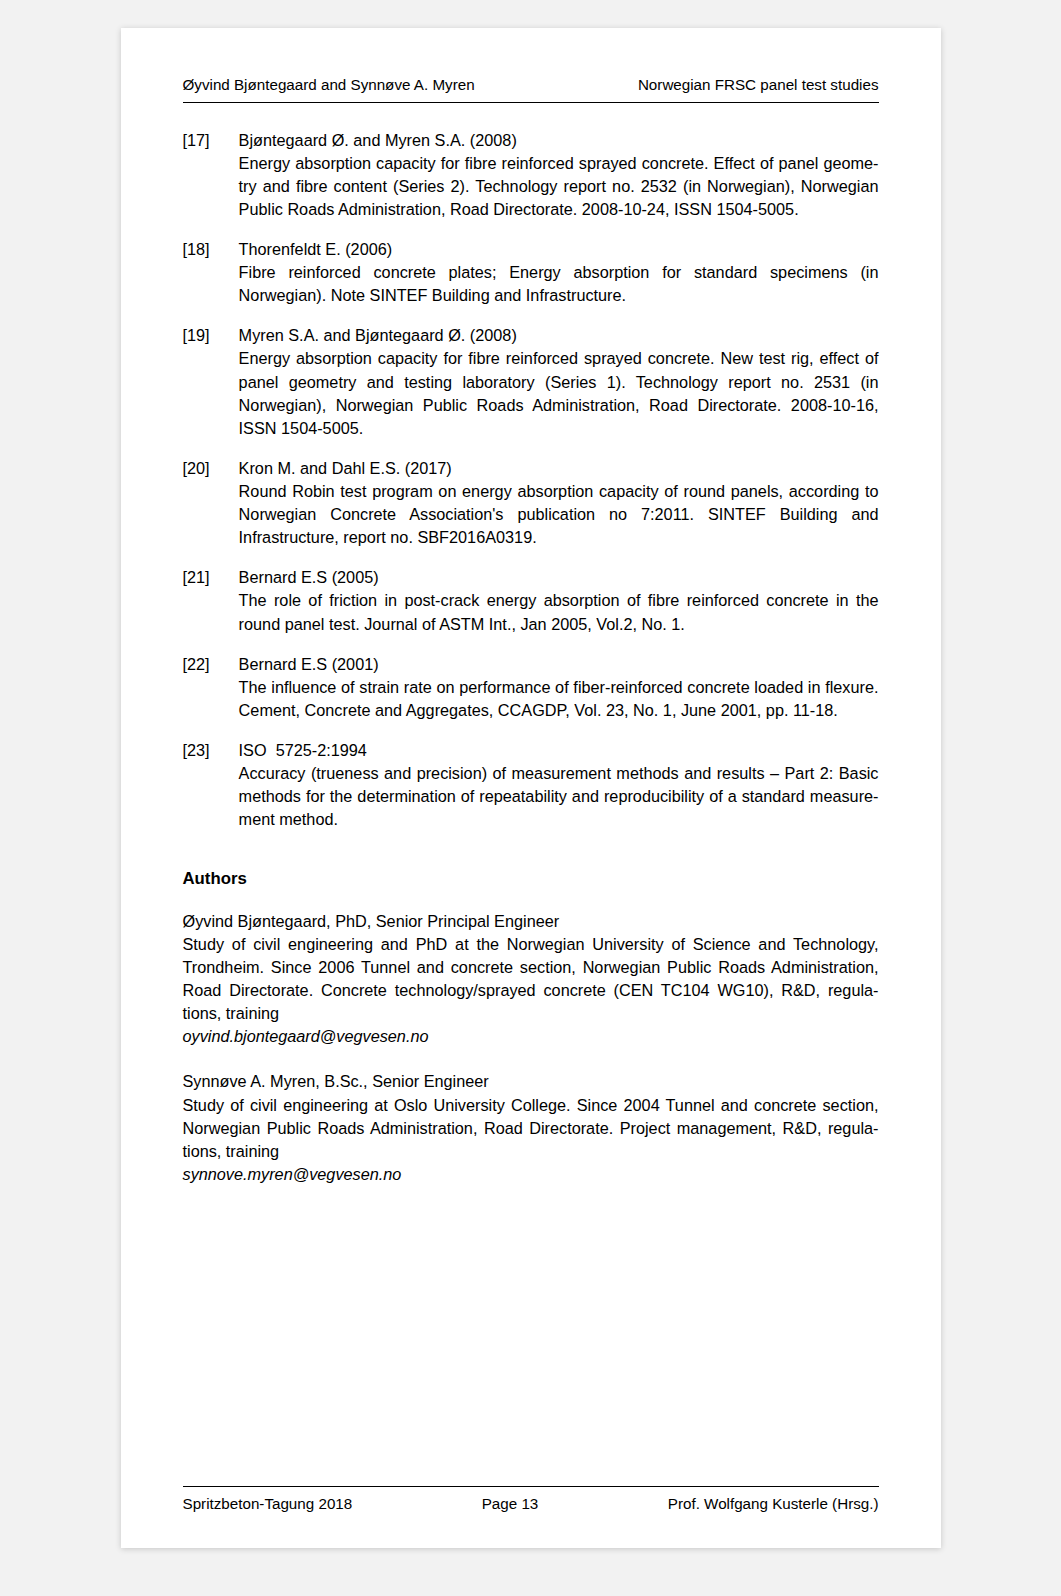Øyvind Bjøntegaard and Synnøve A. Myren
Norwegian FRSC panel test studies
[17]
Bjøntegaard Ø. and Myren S.A. (2008) Energy absorption capacity for fibre reinforced sprayed concrete. Effect of panel geometry and fibre content (Series 2). Technology report no. 2532 (in Norwegian), Norwegian Public Roads Administration, Road Directorate. 2008-10-24, ISSN 1504-5005.
[18]
Thorenfeldt E. (2006) Fibre reinforced concrete plates; Energy absorption for standard specimens (in Norwegian). Note SINTEF Building and Infrastructure.
[19]
Myren S.A. and Bjøntegaard Ø. (2008) Energy absorption capacity for fibre reinforced sprayed concrete. New test rig, effect of panel geometry and testing laboratory (Series 1). Technology report no. 2531 (in Norwegian), Norwegian Public Roads Administration, Road Directorate. 2008-10-16, ISSN 1504-5005.
[20]
Kron M. and Dahl E.S. (2017) Round Robin test program on energy absorption capacity of round panels, according to Norwegian Concrete Association's publication no 7:2011. SINTEF Building and Infrastructure, report no. SBF2016A0319.
[21]
Bernard E.S (2005) The role of friction in post-crack energy absorption of fibre reinforced concrete in the round panel test. Journal of ASTM Int., Jan 2005, Vol.2, No. 1.
[22]
Bernard E.S (2001) The influence of strain rate on performance of fiber-reinforced concrete loaded in flexure. Cement, Concrete and Aggregates, CCAGDP, Vol. 23, No. 1, June 2001, pp. 11-18.
[23]
ISO 5725-2:1994 Accuracy (trueness and precision) of measurement methods and results – Part 2: Basic methods for the determination of repeatability and reproducibility of a standard measurement method.
Authors
Øyvind Bjøntegaard, PhD, Senior Principal Engineer
Study of civil engineering and PhD at the Norwegian University of Science and Technology, Trondheim. Since 2006 Tunnel and concrete section, Norwegian Public Roads Administration, Road Directorate. Concrete technology/sprayed concrete (CEN TC104 WG10), R&D, regulations, training
oyvind.bjontegaard@vegvesen.no
Synnøve A. Myren, B.Sc., Senior Engineer
Study of civil engineering at Oslo University College. Since 2004 Tunnel and concrete section, Norwegian Public Roads Administration, Road Directorate. Project management, R&D, regulations, training
synnove.myren@vegvesen.no
Spritzbeton-Tagung 2018
Page 13
Prof. Wolfgang Kusterle (Hrsg.)